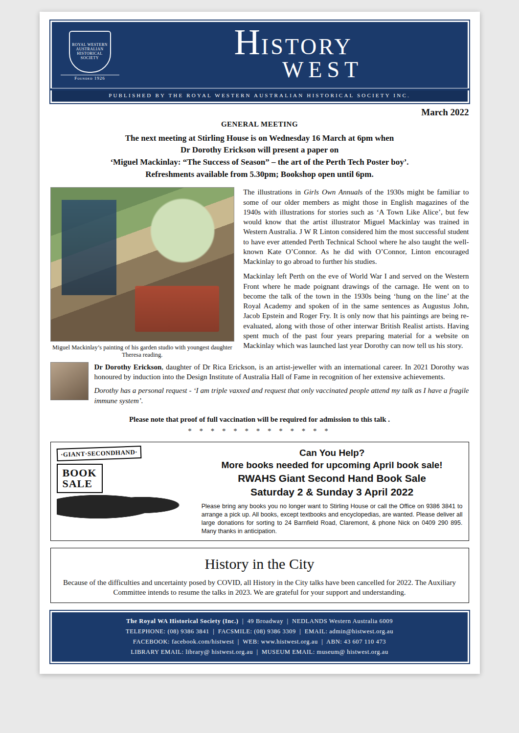ROYAL WESTERN AUSTRALIAN HISTORICAL SOCIETY
Founded 1926
HISTORY WEST
PUBLISHED BY THE ROYAL WESTERN AUSTRALIAN HISTORICAL SOCIETY INC.
March 2022
GENERAL MEETING
The next meeting at Stirling House is on Wednesday 16 March at 6pm when
Dr Dorothy Erickson will present a paper on
‘Miguel Mackinlay: “The Success of Season” – the art of the Perth Tech Poster boy’.
Refreshments available from 5.30pm; Bookshop open until 6pm.
Miguel Mackinlay’s painting of his garden studio with youngest daughter Theresa reading.
The illustrations in Girls Own Annuals of the 1930s might be familiar to some of our older members as might those in English magazines of the 1940s with illustrations for stories such as ‘A Town Like Alice’, but few would know that the artist illustrator Miguel Mackinlay was trained in Western Australia. J W R Linton considered him the most successful student to have ever attended Perth Technical School where he also taught the well-known Kate O’Connor. As he did with O’Connor, Linton encouraged Mackinlay to go abroad to further his studies.
Mackinlay left Perth on the eve of World War I and served on the Western Front where he made poignant drawings of the carnage. He went on to become the talk of the town in the 1930s being ‘hung on the line’ at the Royal Academy and spoken of in the same sentences as Augustus John, Jacob Epstein and Roger Fry. It is only now that his paintings are being re-evaluated, along with those of other interwar British Realist artists. Having spent much of the past four years preparing material for a website on Mackinlay which was launched last year Dorothy can now tell us his story.
Dr Dorothy Erickson, daughter of Dr Rica Erickson, is an artist-jeweller with an international career. In 2021 Dorothy was honoured by induction into the Design Institute of Australia Hall of Fame in recognition of her extensive achievements.
Dorothy has a personal request - ‘I am triple vaxxed and request that only vaccinated people attend my talk as I have a fragile immune system’.
Please note that proof of full vaccination will be required for admission to this talk .
* * * * * * * * * * * * *
·GIANT·SECONDHAND·
BOOK
SALE
Can You Help?
More books needed for upcoming April book sale!
RWAHS Giant Second Hand Book Sale
Saturday 2 & Sunday 3 April 2022
Please bring any books you no longer want to Stirling House or call the Office on 9386 3841 to arrange a pick up. All books, except textbooks and encyclopedias, are wanted. Please deliver all large donations for sorting to 24 Barnfield Road, Claremont, & phone Nick on 0409 290 895. Many thanks in anticipation.
History in the City
Because of the difficulties and uncertainty posed by COVID, all History in the City talks have been cancelled for 2022. The Auxiliary Committee intends to resume the talks in 2023. We are grateful for your support and understanding.
The Royal WA Historical Society (Inc.) | 49 Broadway | NEDLANDS Western Australia 6009
TELEPHONE: (08) 9386 3841 | FACSMILE: (08) 9386 3309 | EMAIL: admin@histwest.org.au
FACEBOOK: facebook.com/histwest | WEB: www.histwest.org.au | ABN: 43 607 110 473
LIBRARY EMAIL: library@ histwest.org.au | MUSEUM EMAIL: museum@ histwest.org.au